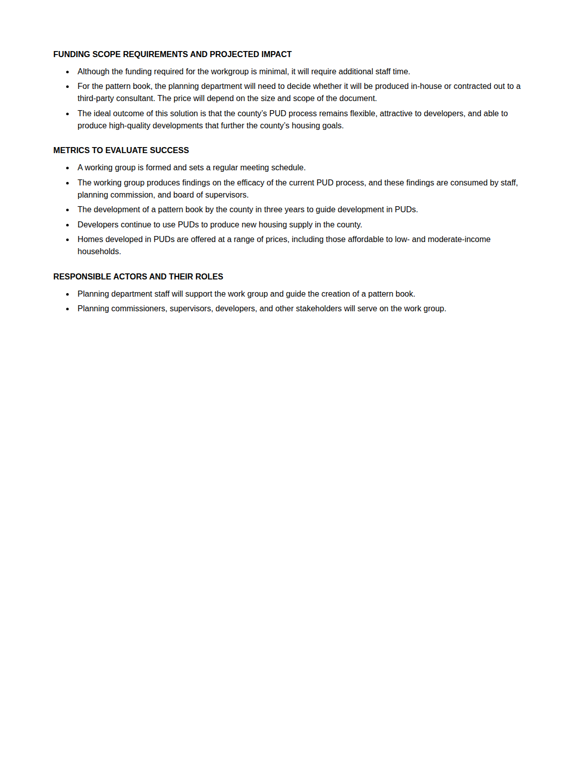Funding Scope Requirements and Projected Impact
Although the funding required for the workgroup is minimal, it will require additional staff time.
For the pattern book, the planning department will need to decide whether it will be produced in-house or contracted out to a third-party consultant. The price will depend on the size and scope of the document.
The ideal outcome of this solution is that the county’s PUD process remains flexible, attractive to developers, and able to produce high-quality developments that further the county’s housing goals.
Metrics to Evaluate Success
A working group is formed and sets a regular meeting schedule.
The working group produces findings on the efficacy of the current PUD process, and these findings are consumed by staff, planning commission, and board of supervisors.
The development of a pattern book by the county in three years to guide development in PUDs.
Developers continue to use PUDs to produce new housing supply in the county.
Homes developed in PUDs are offered at a range of prices, including those affordable to low- and moderate-income households.
Responsible Actors and Their Roles
Planning department staff will support the work group and guide the creation of a pattern book.
Planning commissioners, supervisors, developers, and other stakeholders will serve on the work group.